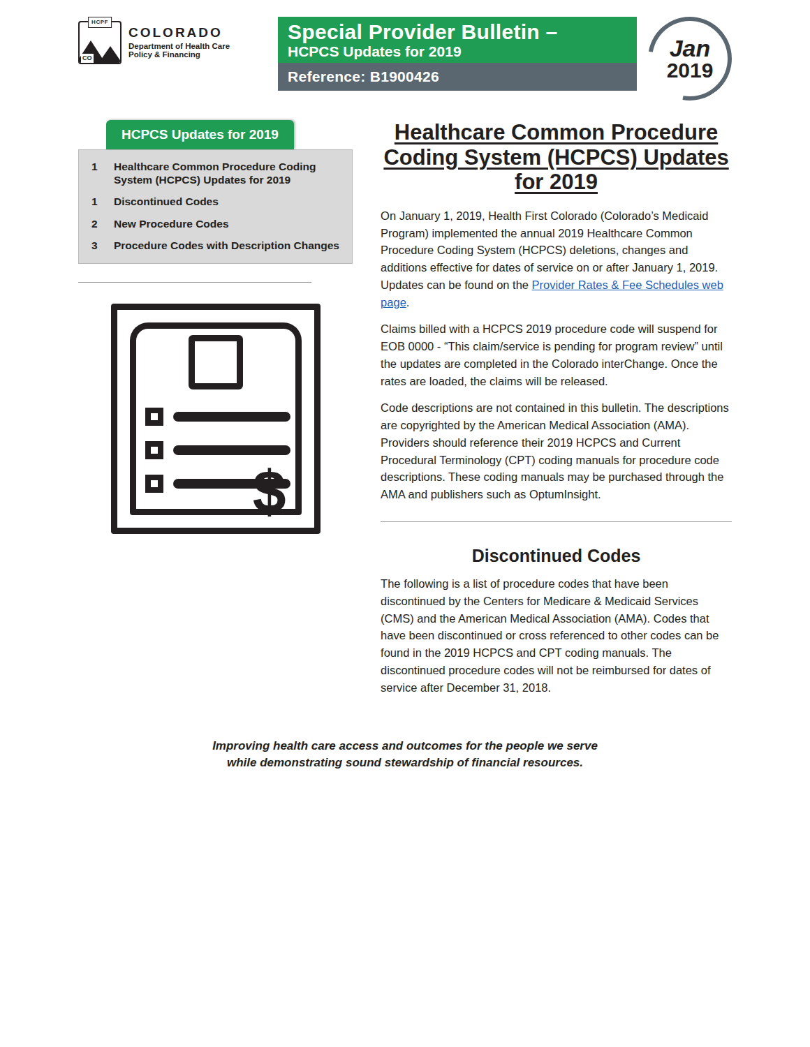HCPF CO
COLORADO Department of Health Care
Policy & Financing
Special Provider Bulletin –
HCPCS Updates for 2019
Reference: B1900426
Jan 2019
HCPCS Updates for 2019
1 Healthcare Common Procedure Coding System (HCPCS) Updates for 2019
1 Discontinued Codes
2 New Procedure Codes
3 Procedure Codes with Description Changes
$
Healthcare Common Procedure Coding System (HCPCS) Updates for 2019
On January 1, 2019, Health First Colorado (Colorado’s Medicaid Program) implemented the annual 2019 Healthcare Common Procedure Coding System (HCPCS) deletions, changes and additions effective for dates of service on or after January 1, 2019. Updates can be found on the Provider Rates & Fee Schedules web page.
Claims billed with a HCPCS 2019 procedure code will suspend for EOB 0000 - “This claim/service is pending for program review” until the updates are completed in the Colorado interChange. Once the rates are loaded, the claims will be released.
Code descriptions are not contained in this bulletin. The descriptions are copyrighted by the American Medical Association (AMA). Providers should reference their 2019 HCPCS and Current Procedural Terminology (CPT) coding manuals for procedure code descriptions. These coding manuals may be purchased through the AMA and publishers such as OptumInsight.
Discontinued Codes
The following is a list of procedure codes that have been discontinued by the Centers for Medicare & Medicaid Services (CMS) and the American Medical Association (AMA). Codes that have been discontinued or cross referenced to other codes can be found in the 2019 HCPCS and CPT coding manuals. The discontinued procedure codes will not be reimbursed for dates of service after December 31, 2018.
Improving health care access and outcomes for the people we serve
while demonstrating sound stewardship of financial resources.